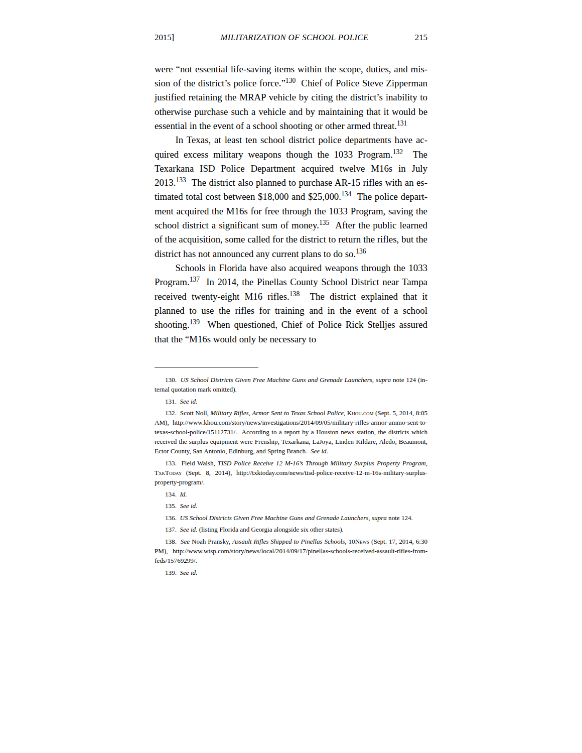2015] MILITARIZATION OF SCHOOL POLICE 215
were “not essential life-saving items within the scope, duties, and mission of the district’s police force.”130 Chief of Police Steve Zipperman justified retaining the MRAP vehicle by citing the district’s inability to otherwise purchase such a vehicle and by maintaining that it would be essential in the event of a school shooting or other armed threat.131
In Texas, at least ten school district police departments have acquired excess military weapons though the 1033 Program.132 The Texarkana ISD Police Department acquired twelve M16s in July 2013.133 The district also planned to purchase AR-15 rifles with an estimated total cost between $18,000 and $25,000.134 The police department acquired the M16s for free through the 1033 Program, saving the school district a significant sum of money.135 After the public learned of the acquisition, some called for the district to return the rifles, but the district has not announced any current plans to do so.136
Schools in Florida have also acquired weapons through the 1033 Program.137 In 2014, the Pinellas County School District near Tampa received twenty-eight M16 rifles.138 The district explained that it planned to use the rifles for training and in the event of a school shooting.139 When questioned, Chief of Police Rick Stelljes assured that the “M16s would only be necessary to
130. US School Districts Given Free Machine Guns and Grenade Launchers, supra note 124 (internal quotation mark omitted).
131. See id.
132. Scott Noll, Military Rifles, Armor Sent to Texas School Police, Khou.com (Sept. 5, 2014, 8:05 AM), http://www.khou.com/story/news/investigations/2014/09/05/military-rifles-armor-ammo-sent-to-texas-school-police/15112731/. According to a report by a Houston news station, the districts which received the surplus equipment were Frenship, Texarkana, LaJoya, Linden-Kildare, Aledo, Beaumont, Ector County, San Antonio, Edinburg, and Spring Branch. See id.
133. Field Walsh, TISD Police Receive 12 M-16’s Through Military Surplus Property Program, TxkToday (Sept. 8, 2014), http://txktoday.com/news/tisd-police-receive-12-m-16s-military-surplus-property-program/.
134. Id.
135. See id.
136. US School Districts Given Free Machine Guns and Grenade Launchers, supra note 124.
137. See id. (listing Florida and Georgia alongside six other states).
138. See Noah Pransky, Assault Rifles Shipped to Pinellas Schools, 10News (Sept. 17, 2014, 6:30 PM), http://www.wtsp.com/story/news/local/2014/09/17/pinellas-schools-received-assault-rifles-from-feds/15769299/.
139. See id.